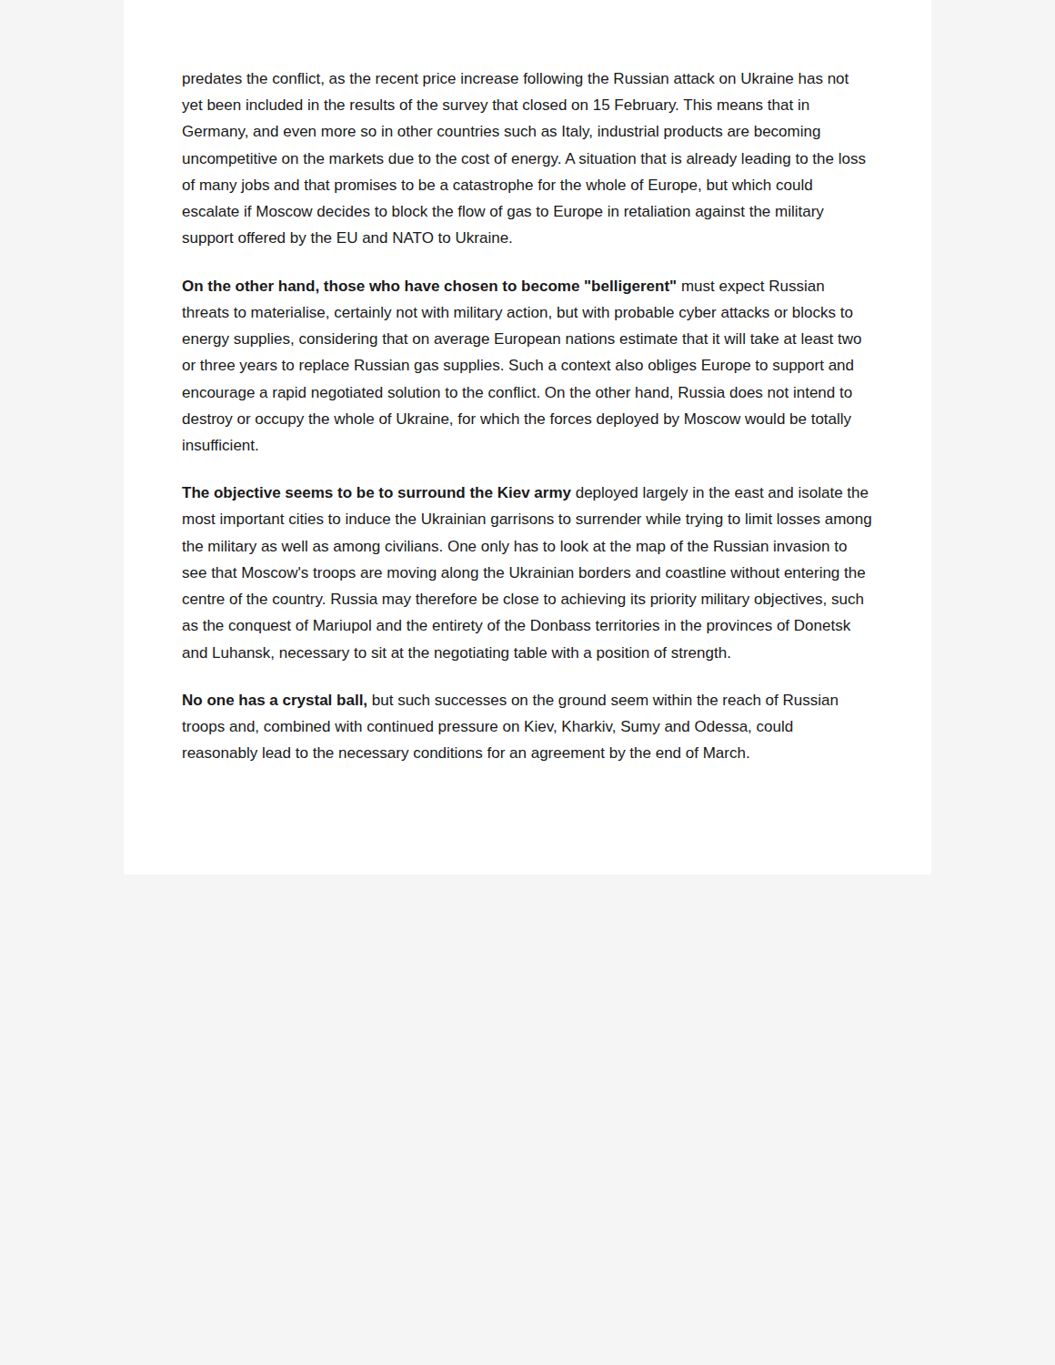predates the conflict, as the recent price increase following the Russian attack on Ukraine has not yet been included in the results of the survey that closed on 15 February. This means that in Germany, and even more so in other countries such as Italy, industrial products are becoming uncompetitive on the markets due to the cost of energy. A situation that is already leading to the loss of many jobs and that promises to be a catastrophe for the whole of Europe, but which could escalate if Moscow decides to block the flow of gas to Europe in retaliation against the military support offered by the EU and NATO to Ukraine.
On the other hand, those who have chosen to become "belligerent" must expect Russian threats to materialise, certainly not with military action, but with probable cyber attacks or blocks to energy supplies, considering that on average European nations estimate that it will take at least two or three years to replace Russian gas supplies. Such a context also obliges Europe to support and encourage a rapid negotiated solution to the conflict. On the other hand, Russia does not intend to destroy or occupy the whole of Ukraine, for which the forces deployed by Moscow would be totally insufficient.
The objective seems to be to surround the Kiev army deployed largely in the east and isolate the most important cities to induce the Ukrainian garrisons to surrender while trying to limit losses among the military as well as among civilians. One only has to look at the map of the Russian invasion to see that Moscow's troops are moving along the Ukrainian borders and coastline without entering the centre of the country. Russia may therefore be close to achieving its priority military objectives, such as the conquest of Mariupol and the entirety of the Donbass territories in the provinces of Donetsk and Luhansk, necessary to sit at the negotiating table with a position of strength.
No one has a crystal ball, but such successes on the ground seem within the reach of Russian troops and, combined with continued pressure on Kiev, Kharkiv, Sumy and Odessa, could reasonably lead to the necessary conditions for an agreement by the end of March.